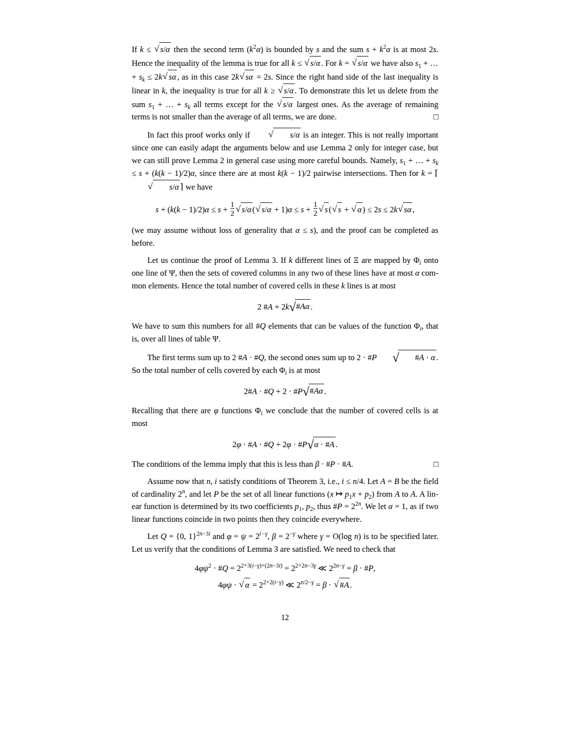If k ≤ s/α then the second term (k2α) is bounded by s and the sum s + k2α is at most 2s. Hence the inequality of the lemma is true for all k ≤ s/α. For k = s/α we have also s1 + … + sk ≤ 2ksα, as in this case 2ksα = 2s. Since the right hand side of the last inequality is linear in k, the inequality is true for all k ≥ s/α. To demonstrate this let us delete from the sum s1 + … + sk all terms except for the s/α largest ones. As the average of remaining terms is not smaller than the average of all terms, we are done. □
In fact this proof works only if s/α is an integer. This is not really important since one can easily adapt the arguments below and use Lemma 2 only for integer case, but we can still prove Lemma 2 in general case using more careful bounds. Namely, s1 + … + sk ≤ s + (k(k − 1)/2)α, since there are at most k(k − 1)/2 pairwise intersections. Then for k = s/α we have
s + (k(k − 1)/2)α ≤ s + 12 s/α(s/α + 1)α ≤ s + 12 s(s + α) ≤ 2s ≤ 2ksα,
(we may assume without loss of generality that α ≤ s), and the proof can be completed as before.
Let us continue the proof of Lemma 3. If k different lines of Ξ are mapped by Φi onto one line of Ψ, then the sets of covered columns in any two of these lines have at most α common elements. Hence the total number of covered cells in these k lines is at most
2 #A + 2k#Aα.
We have to sum this numbers for all #Q elements that can be values of the function Φi, that is, over all lines of table Ψ.
The first terms sum up to 2 #A · #Q, the second ones sum up to 2 · #P#A · α. So the total number of cells covered by each Φi is at most
2#A · #Q + 2 · #P#Aα.
Recalling that there are φ functions Φi we conclude that the number of covered cells is at most
2φ · #A · #Q + 2φ · #Pα · #A.
The conditions of the lemma imply that this is less than β · #P · #A. □
Assume now that n, i satisfy conditions of Theorem 3, i.e., i ≤ n/4. Let A = B be the field of cardinality 2n, and let P be the set of all linear functions (x ↦ p1x + p2) from A to A. A linear function is determined by its two coefficients p1, p2, thus #P = 22n. We let α = 1, as if two linear functions coincide in two points then they coincide everywhere.
Let Q = {0, 1}2n−3i and φ = ψ = 2i−γ, β = 2−γ where γ = O(log n) is to be specified later. Let us verify that the conditions of Lemma 3 are satisfied. We need to check that
4φψ2 · #Q = 22+3(i−γ)+(2n−3i) = 22+2n−3γ ≪ 22n−γ = β · #P,
4φψ · α = 22+2(i−γ) ≪ 2n/2−γ = β · #A.
12